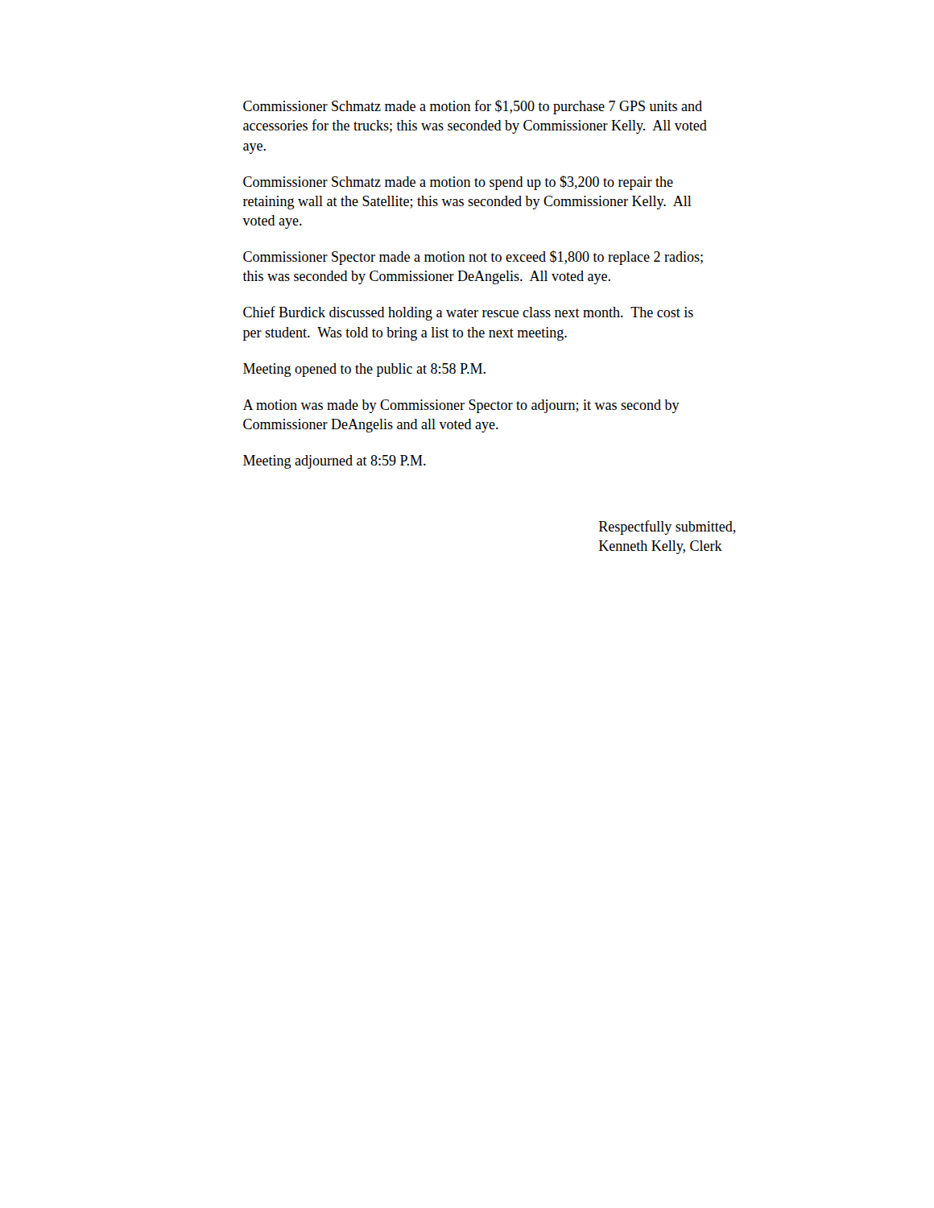Commissioner Schmatz made a motion for $1,500 to purchase 7 GPS units and accessories for the trucks; this was seconded by Commissioner Kelly. All voted aye.
Commissioner Schmatz made a motion to spend up to $3,200 to repair the retaining wall at the Satellite; this was seconded by Commissioner Kelly. All voted aye.
Commissioner Spector made a motion not to exceed $1,800 to replace 2 radios; this was seconded by Commissioner DeAngelis. All voted aye.
Chief Burdick discussed holding a water rescue class next month. The cost is per student. Was told to bring a list to the next meeting.
Meeting opened to the public at 8:58 P.M.
A motion was made by Commissioner Spector to adjourn; it was second by Commissioner DeAngelis and all voted aye.
Meeting adjourned at 8:59 P.M.
Respectfully submitted,
Kenneth Kelly, Clerk